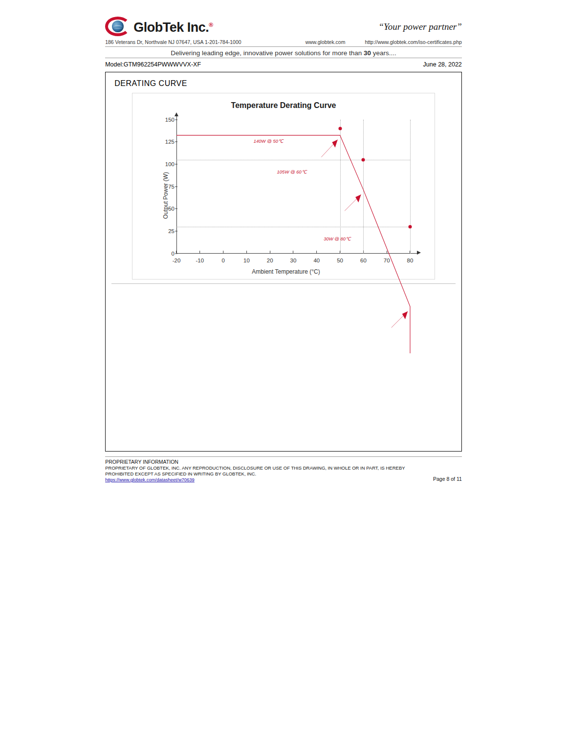GlobTek Inc.®
“Your power partner”
186 Veterans Dr, Northvale NJ 07647, USA 1-201-784-1000
www.globtek.com http://www.globtek.com/iso-certificates.php
Delivering leading edge, innovative power solutions for more than 30 years....
Model:GTM962254PWWWVVX-XF
June 28, 2022
DERATING CURVE
Temperature Derating Curve
Output Power (W)
0
25
50
75
100
125
150
-20
-10
0
10
20
30
40
50
60
70
80
140W @ 50℃
105W @ 60℃
30W @ 80℃
Ambient Temperature (°C)
PROPRIETARY INFORMATION
PROPRIETARY OF GLOBTEK, INC. ANY REPRODUCTION, DISCLOSURE OR USE OF THIS DRAWING, IN WHOLE OR IN PART, IS HEREBY PROHIBITED EXCEPT AS SPECIFIED IN WRITING BY GLOBTEK, INC.
https://www.globtek.com/datasheet/w70639
Page 8 of 11